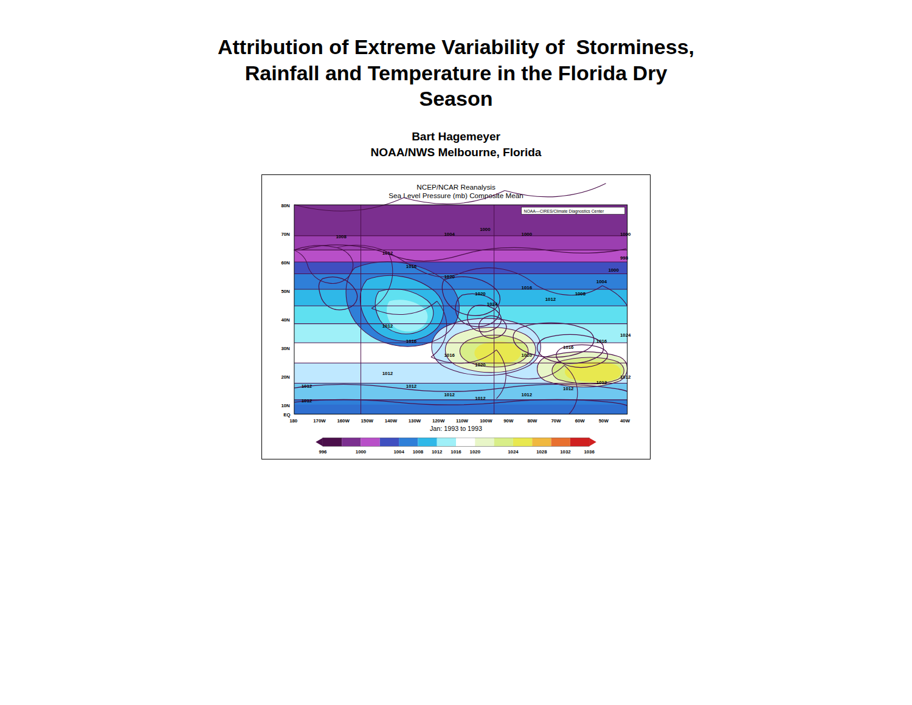Attribution of Extreme Variability of Storminess, Rainfall and Temperature in the Florida Dry Season
Bart Hagemeyer
NOAA/NWS Melbourne, Florida
NCEP/NCAR Reanalysis Sea Level Pressure (mb) Composite Mean, Jan 1993 to 1993 Filled-contour map of mean sea level pressure over the North Pacific, North America and the western Atlantic. Low pressure (purple and blue shades, 996–1008 mb) dominates the high latitudes and the Gulf of Alaska; high pressure (green and yellow shades, 1020–1028 mb) covers the continental United States and the subtropical Atlantic. Labeled isobars range from 998 to 1024 mb. Latitude labels run from EQ to 80N and longitude labels from 180 to 40W. NCEP/NCAR Reanalysis Sea Level Pressure (mb) Composite Mean 1008 1012 1016 1020 1020 1024 1016 1012 1008 1004 1000 998 1004 1000 1000 1000 1012 1016 1016 1020 1020 1016 1016 1024 1012 1012 1012 1012 1012 1012 1012 1012 1012 1012 80N 70N 60N 50N 40N 30N 20N 10N EQ 180 170W 160W 150W 140W 130W 120W 110W 100W 90W 80W 70W 60W 50W 40W NOAA—CIRES/Climate Diagnostics Center Jan: 1993 to 1993 996 1000 1004 1008 1012 1016 1020 1024 1028 1032 1036